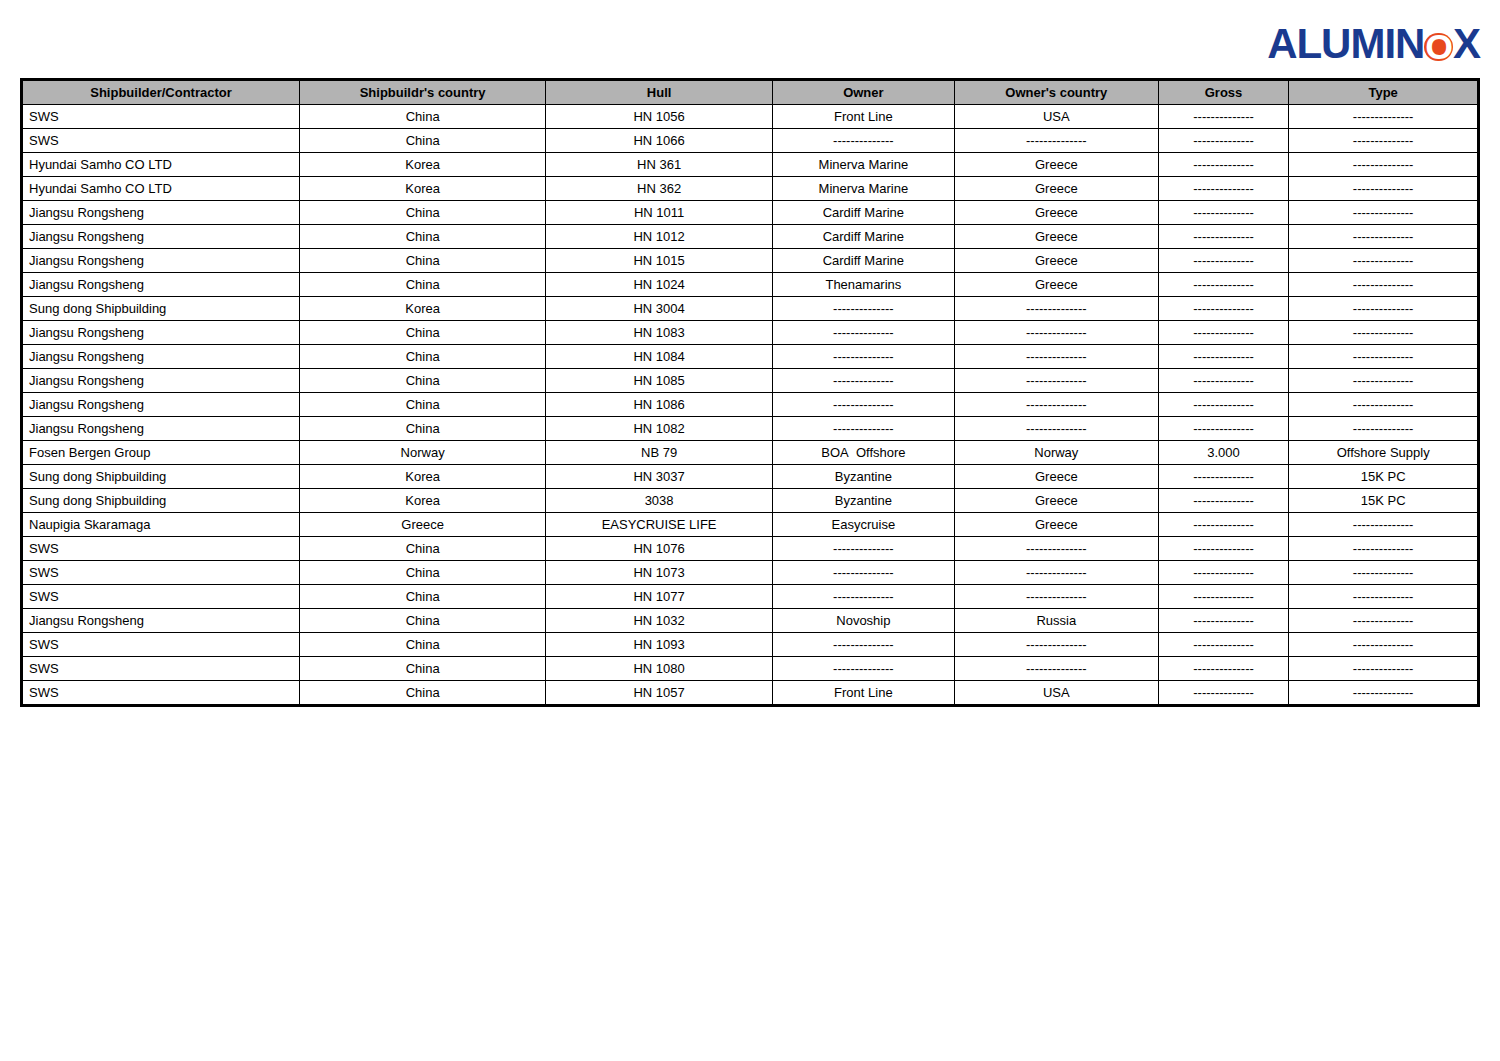ALUMINOX
| Shipbuilder/Contractor | Shipbuildr's country | Hull | Owner | Owner's country | Gross | Type |
| --- | --- | --- | --- | --- | --- | --- |
| SWS | China | HN 1056 | Front Line | USA | -------------- | -------------- |
| SWS | China | HN 1066 | -------------- | -------------- | -------------- | -------------- |
| Hyundai Samho CO LTD | Korea | HN 361 | Minerva Marine | Greece | -------------- | -------------- |
| Hyundai Samho CO LTD | Korea | HN 362 | Minerva Marine | Greece | -------------- | -------------- |
| Jiangsu Rongsheng | China | HN 1011 | Cardiff Marine | Greece | -------------- | -------------- |
| Jiangsu Rongsheng | China | HN 1012 | Cardiff Marine | Greece | -------------- | -------------- |
| Jiangsu Rongsheng | China | HN 1015 | Cardiff Marine | Greece | -------------- | -------------- |
| Jiangsu Rongsheng | China | HN 1024 | Thenamarins | Greece | -------------- | -------------- |
| Sung dong Shipbuilding | Korea | HN 3004 | -------------- | -------------- | -------------- | -------------- |
| Jiangsu Rongsheng | China | HN 1083 | -------------- | -------------- | -------------- | -------------- |
| Jiangsu Rongsheng | China | HN 1084 | -------------- | -------------- | -------------- | -------------- |
| Jiangsu Rongsheng | China | HN 1085 | -------------- | -------------- | -------------- | -------------- |
| Jiangsu Rongsheng | China | HN 1086 | -------------- | -------------- | -------------- | -------------- |
| Jiangsu Rongsheng | China | HN 1082 | -------------- | -------------- | -------------- | -------------- |
| Fosen Bergen Group | Norway | NB 79 | BOA Offshore | Norway | 3.000 | Offshore Supply |
| Sung dong Shipbuilding | Korea | HN 3037 | Byzantine | Greece | -------------- | 15K PC |
| Sung dong Shipbuilding | Korea | 3038 | Byzantine | Greece | -------------- | 15K PC |
| Naupigia Skaramaga | Greece | EASYCRUISE LIFE | Easycruise | Greece | -------------- | -------------- |
| SWS | China | HN 1076 | -------------- | -------------- | -------------- | -------------- |
| SWS | China | HN 1073 | -------------- | -------------- | -------------- | -------------- |
| SWS | China | HN 1077 | -------------- | -------------- | -------------- | -------------- |
| Jiangsu Rongsheng | China | HN 1032 | Novoship | Russia | -------------- | -------------- |
| SWS | China | HN 1093 | -------------- | -------------- | -------------- | -------------- |
| SWS | China | HN 1080 | -------------- | -------------- | -------------- | -------------- |
| SWS | China | HN 1057 | Front Line | USA | -------------- | -------------- |